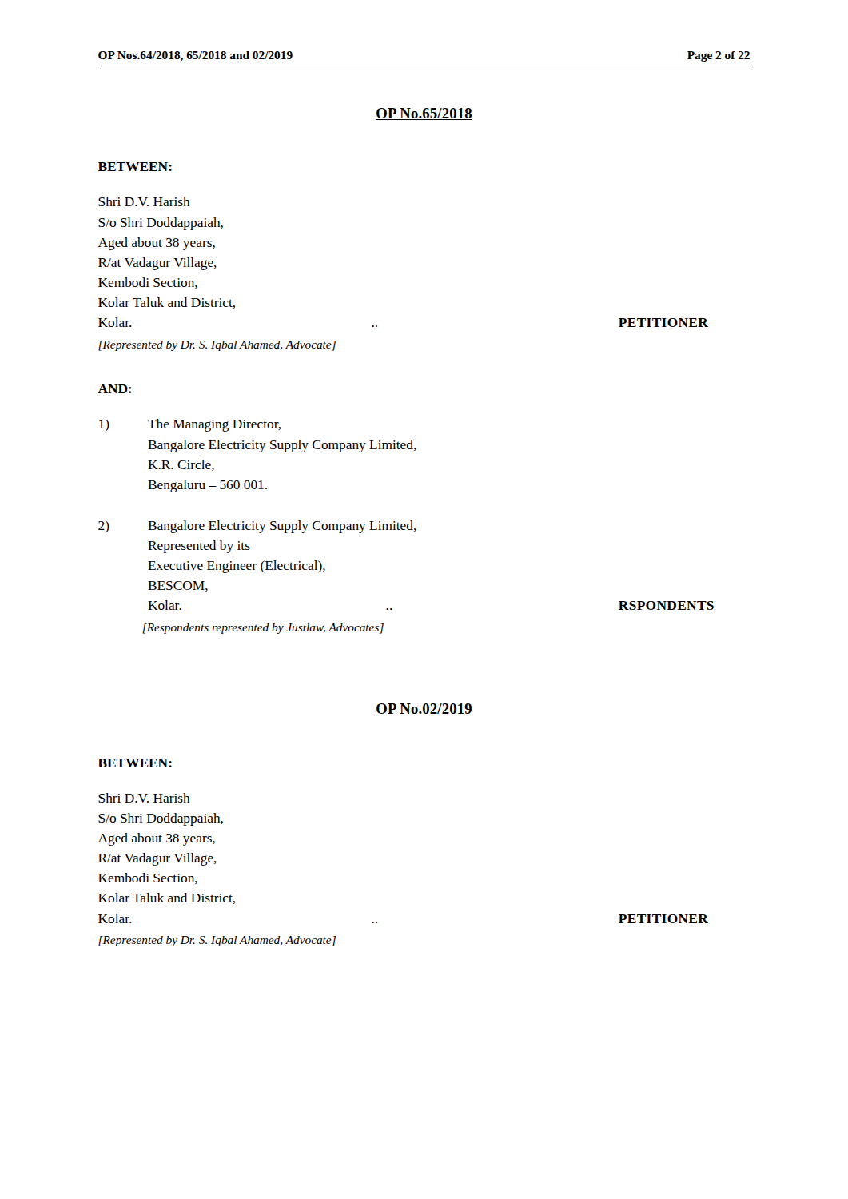OP Nos.64/2018, 65/2018 and 02/2019 Page 2 of 22
OP No.65/2018
BETWEEN:
Shri D.V. Harish
S/o Shri Doddappaiah,
Aged about 38 years,
R/at Vadagur Village,
Kembodi Section,
Kolar Taluk and District,
Kolar. .. PETITIONER
[Represented by Dr. S. Iqbal Ahamed, Advocate]
AND:
1)
The Managing Director,
Bangalore Electricity Supply Company Limited,
K.R. Circle,
Bengaluru – 560 001.
2)
Bangalore Electricity Supply Company Limited,
Represented by its
Executive Engineer (Electrical),
BESCOM,
Kolar. .. RSPONDENTS
[Respondents represented by Justlaw, Advocates]
OP No.02/2019
BETWEEN:
Shri D.V. Harish
S/o Shri Doddappaiah,
Aged about 38 years,
R/at Vadagur Village,
Kembodi Section,
Kolar Taluk and District,
Kolar. .. PETITIONER
[Represented by Dr. S. Iqbal Ahamed, Advocate]